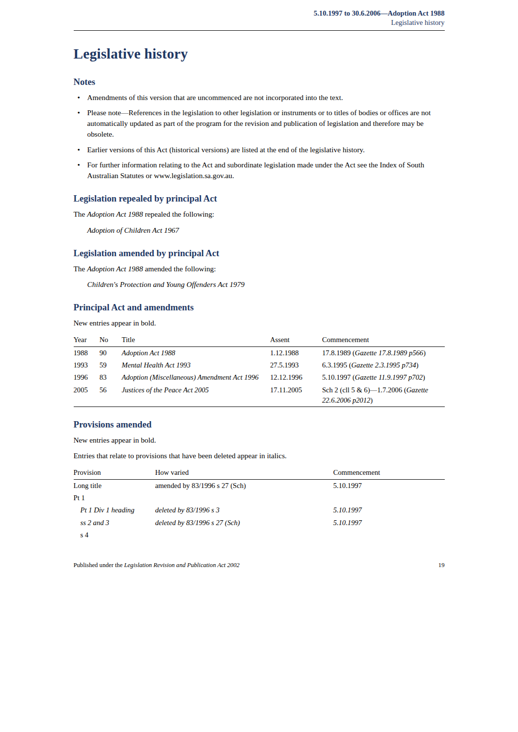5.10.1997 to 30.6.2006—Adoption Act 1988
Legislative history
Legislative history
Notes
Amendments of this version that are uncommenced are not incorporated into the text.
Please note—References in the legislation to other legislation or instruments or to titles of bodies or offices are not automatically updated as part of the program for the revision and publication of legislation and therefore may be obsolete.
Earlier versions of this Act (historical versions) are listed at the end of the legislative history.
For further information relating to the Act and subordinate legislation made under the Act see the Index of South Australian Statutes or www.legislation.sa.gov.au.
Legislation repealed by principal Act
The Adoption Act 1988 repealed the following:
Adoption of Children Act 1967
Legislation amended by principal Act
The Adoption Act 1988 amended the following:
Children's Protection and Young Offenders Act 1979
Principal Act and amendments
New entries appear in bold.
| Year | No | Title | Assent | Commencement |
| --- | --- | --- | --- | --- |
| 1988 | 90 | Adoption Act 1988 | 1.12.1988 | 17.8.1989 ( Gazette 17.8.1989 p566 ) |
| 1993 | 59 | Mental Health Act 1993 | 27.5.1993 | 6.3.1995 ( Gazette 2.3.1995 p734 ) |
| 1996 | 83 | Adoption (Miscellaneous) Amendment Act 1996 | 12.12.1996 | 5.10.1997 ( Gazette 11.9.1997 p702 ) |
| 2005 | 56 | Justices of the Peace Act 2005 | 17.11.2005 | Sch 2 (cll 5 & 6)—1.7.2006 ( Gazette 22.6.2006 p2012 ) |
Provisions amended
New entries appear in bold.
Entries that relate to provisions that have been deleted appear in italics.
| Provision | How varied | Commencement |
| --- | --- | --- |
| Long title | amended by 83/1996 s 27 (Sch) | 5.10.1997 |
| Pt 1 | | |
| Pt 1 Div 1 heading | deleted by 83/1996 s 3 | 5.10.1997 |
| ss 2 and 3 | deleted by 83/1996 s 27 (Sch) | 5.10.1997 |
| s 4 | | |
Published under the Legislation Revision and Publication Act 2002
19